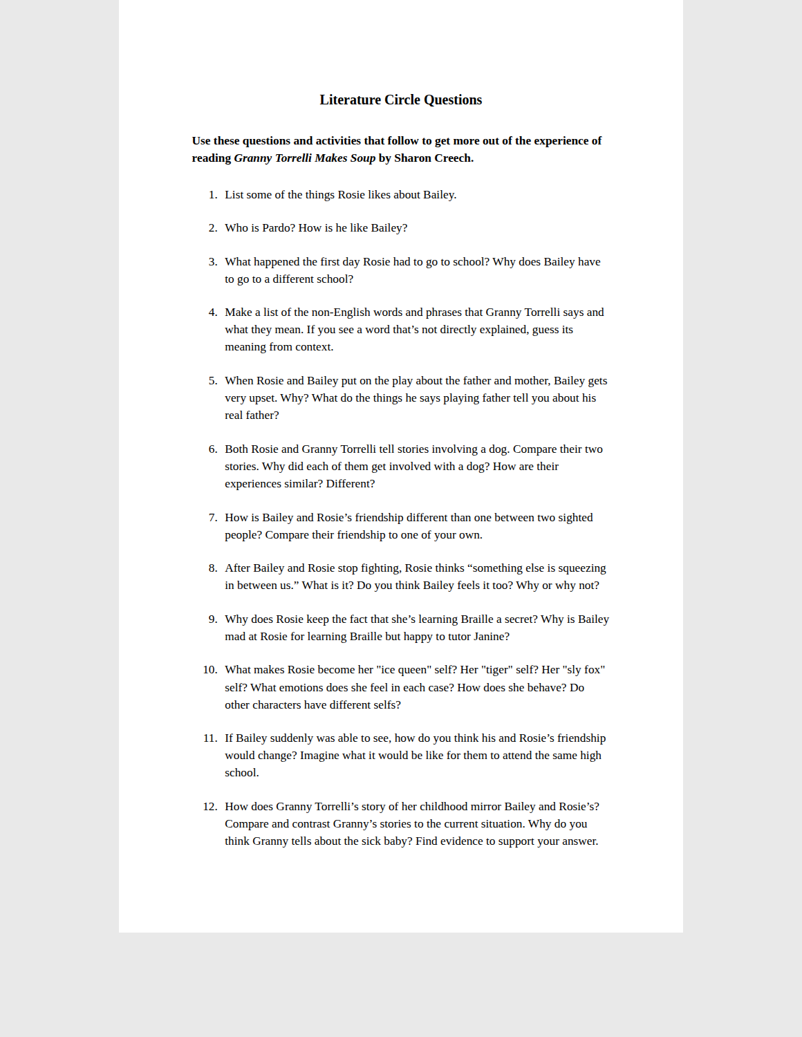Literature Circle Questions
Use these questions and activities that follow to get more out of the experience of reading Granny Torrelli Makes Soup by Sharon Creech.
List some of the things Rosie likes about Bailey.
Who is Pardo? How is he like Bailey?
What happened the first day Rosie had to go to school? Why does Bailey have to go to a different school?
Make a list of the non-English words and phrases that Granny Torrelli says and what they mean. If you see a word that’s not directly explained, guess its meaning from context.
When Rosie and Bailey put on the play about the father and mother, Bailey gets very upset. Why? What do the things he says playing father tell you about his real father?
Both Rosie and Granny Torrelli tell stories involving a dog. Compare their two stories. Why did each of them get involved with a dog? How are their experiences similar? Different?
How is Bailey and Rosie’s friendship different than one between two sighted people? Compare their friendship to one of your own.
After Bailey and Rosie stop fighting, Rosie thinks “something else is squeezing in between us.” What is it? Do you think Bailey feels it too? Why or why not?
Why does Rosie keep the fact that she’s learning Braille a secret? Why is Bailey mad at Rosie for learning Braille but happy to tutor Janine?
What makes Rosie become her "ice queen" self? Her "tiger" self? Her "sly fox" self? What emotions does she feel in each case? How does she behave? Do other characters have different selfs?
If Bailey suddenly was able to see, how do you think his and Rosie’s friendship would change? Imagine what it would be like for them to attend the same high school.
How does Granny Torrelli’s story of her childhood mirror Bailey and Rosie’s? Compare and contrast Granny’s stories to the current situation. Why do you think Granny tells about the sick baby? Find evidence to support your answer.